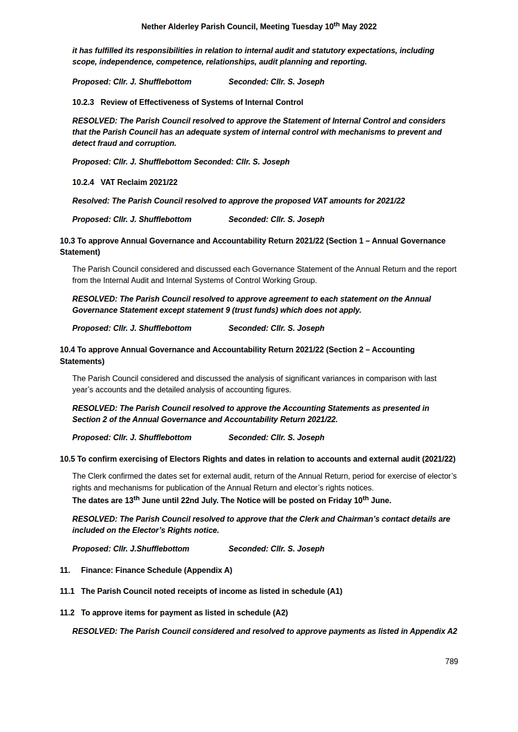Nether Alderley Parish Council, Meeting Tuesday 10th May 2022
it has fulfilled its responsibilities in relation to internal audit and statutory expectations, including scope, independence, competence, relationships, audit planning and reporting.
Proposed: Cllr. J. Shufflebottom Seconded: Cllr. S. Joseph
10.2.3 Review of Effectiveness of Systems of Internal Control
RESOLVED: The Parish Council resolved to approve the Statement of Internal Control and considers that the Parish Council has an adequate system of internal control with mechanisms to prevent and detect fraud and corruption.
Proposed: Cllr. J. Shufflebottom Seconded: Cllr. S. Joseph
10.2.4 VAT Reclaim 2021/22
Resolved: The Parish Council resolved to approve the proposed VAT amounts for 2021/22
Proposed: Cllr. J. Shufflebottom Seconded: Cllr. S. Joseph
10.3 To approve Annual Governance and Accountability Return 2021/22 (Section 1 – Annual Governance Statement)
The Parish Council considered and discussed each Governance Statement of the Annual Return and the report from the Internal Audit and Internal Systems of Control Working Group.
RESOLVED: The Parish Council resolved to approve agreement to each statement on the Annual Governance Statement except statement 9 (trust funds) which does not apply.
Proposed: Cllr. J. Shufflebottom Seconded: Cllr. S. Joseph
10.4 To approve Annual Governance and Accountability Return 2021/22 (Section 2 – Accounting Statements)
The Parish Council considered and discussed the analysis of significant variances in comparison with last year’s accounts and the detailed analysis of accounting figures.
RESOLVED: The Parish Council resolved to approve the Accounting Statements as presented in Section 2 of the Annual Governance and Accountability Return 2021/22.
Proposed: Cllr. J. Shufflebottom Seconded: Cllr. S. Joseph
10.5 To confirm exercising of Electors Rights and dates in relation to accounts and external audit (2021/22)
The Clerk confirmed the dates set for external audit, return of the Annual Return, period for exercise of elector’s rights and mechanisms for publication of the Annual Return and elector’s rights notices.
The dates are 13th June until 22nd July. The Notice will be posted on Friday 10th June.
RESOLVED: The Parish Council resolved to approve that the Clerk and Chairman’s contact details are included on the Elector’s Rights notice.
Proposed: Cllr. J.Shufflebottom Seconded: Cllr. S. Joseph
11. Finance: Finance Schedule (Appendix A)
11.1 The Parish Council noted receipts of income as listed in schedule (A1)
11.2 To approve items for payment as listed in schedule (A2)
RESOLVED: The Parish Council considered and resolved to approve payments as listed in Appendix A2
789